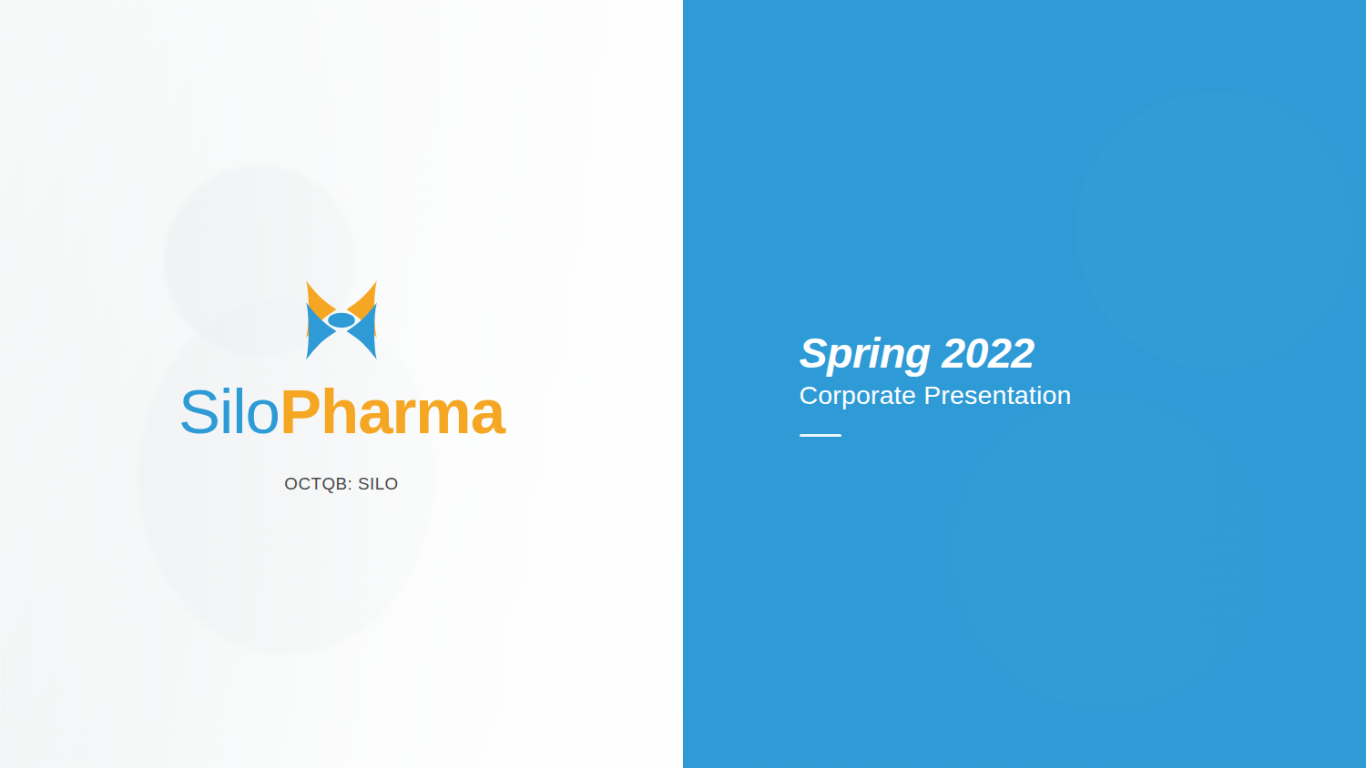Silo Pharma
OCTQB: SILO
Spring 2022
Corporate Presentation